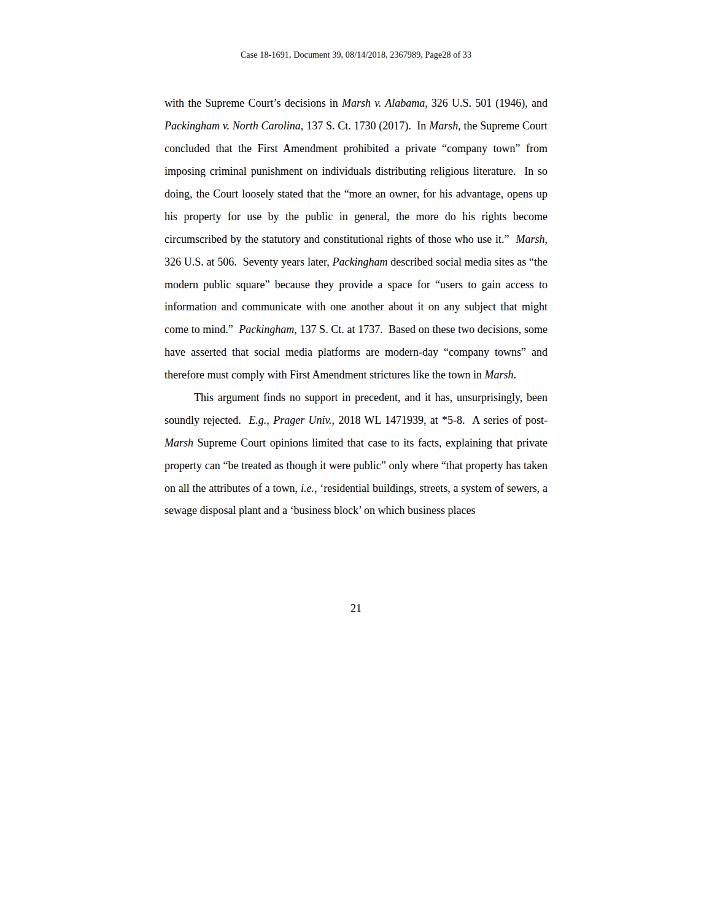Case 18-1691, Document 39, 08/14/2018, 2367989, Page28 of 33
with the Supreme Court’s decisions in Marsh v. Alabama, 326 U.S. 501 (1946), and Packingham v. North Carolina, 137 S. Ct. 1730 (2017). In Marsh, the Supreme Court concluded that the First Amendment prohibited a private “company town” from imposing criminal punishment on individuals distributing religious literature. In so doing, the Court loosely stated that the “more an owner, for his advantage, opens up his property for use by the public in general, the more do his rights become circumscribed by the statutory and constitutional rights of those who use it.” Marsh, 326 U.S. at 506. Seventy years later, Packingham described social media sites as “the modern public square” because they provide a space for “users to gain access to information and communicate with one another about it on any subject that might come to mind.” Packingham, 137 S. Ct. at 1737. Based on these two decisions, some have asserted that social media platforms are modern-day “company towns” and therefore must comply with First Amendment strictures like the town in Marsh.
This argument finds no support in precedent, and it has, unsurprisingly, been soundly rejected. E.g., Prager Univ., 2018 WL 1471939, at *5-8. A series of post-Marsh Supreme Court opinions limited that case to its facts, explaining that private property can “be treated as though it were public” only where “that property has taken on all the attributes of a town, i.e., ‘residential buildings, streets, a system of sewers, a sewage disposal plant and a ‘business block’ on which business places
21